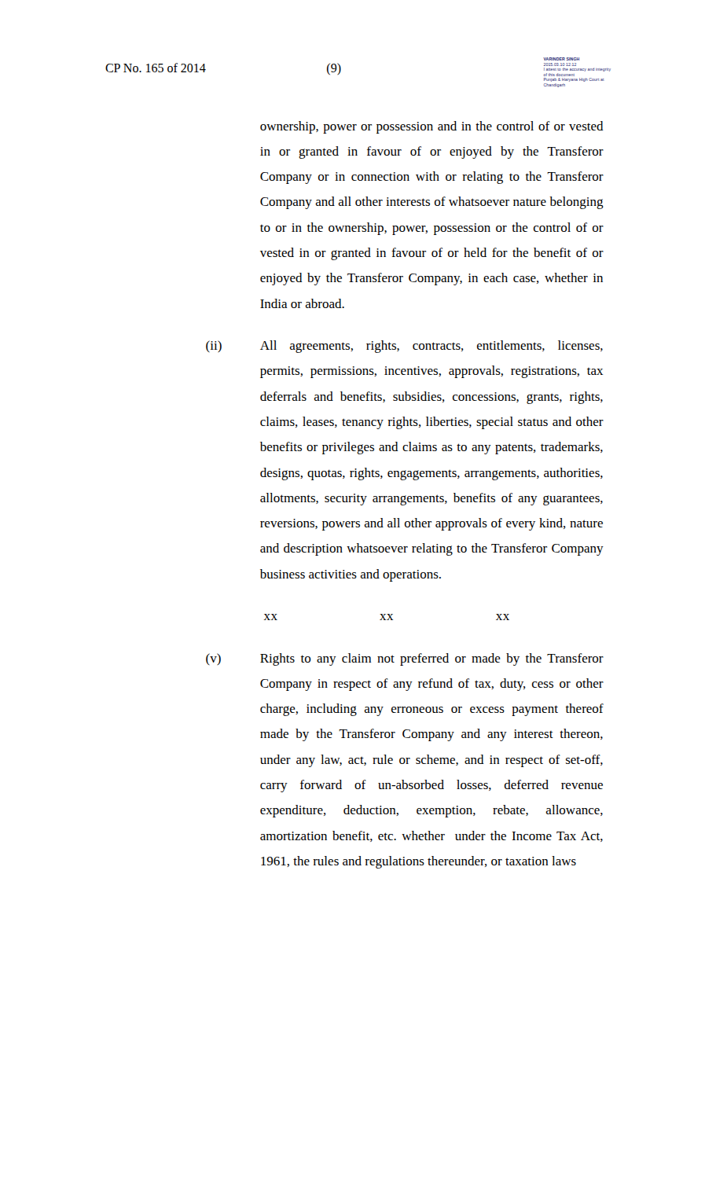CP No. 165 of 2014
(9)
VARINDER SINGH
2015.03.10 12:12
I attest to the accuracy and integrity
of this document
Punjab & Haryana High Court at
Chandigarh
ownership, power or possession and in the control of or vested in or granted in favour of or enjoyed by the Transferor Company or in connection with or relating to the Transferor Company and all other interests of whatsoever nature belonging to or in the ownership, power, possession or the control of or vested in or granted in favour of or held for the benefit of or enjoyed by the Transferor Company, in each case, whether in India or abroad.
(ii) All agreements, rights, contracts, entitlements, licenses, permits, permissions, incentives, approvals, registrations, tax deferrals and benefits, subsidies, concessions, grants, rights, claims, leases, tenancy rights, liberties, special status and other benefits or privileges and claims as to any patents, trademarks, designs, quotas, rights, engagements, arrangements, authorities, allotments, security arrangements, benefits of any guarantees, reversions, powers and all other approvals of every kind, nature and description whatsoever relating to the Transferor Company business activities and operations.
xx xx xx
(v) Rights to any claim not preferred or made by the Transferor Company in respect of any refund of tax, duty, cess or other charge, including any erroneous or excess payment thereof made by the Transferor Company and any interest thereon, under any law, act, rule or scheme, and in respect of set-off, carry forward of un-absorbed losses, deferred revenue expenditure, deduction, exemption, rebate, allowance, amortization benefit, etc. whether under the Income Tax Act, 1961, the rules and regulations thereunder, or taxation laws